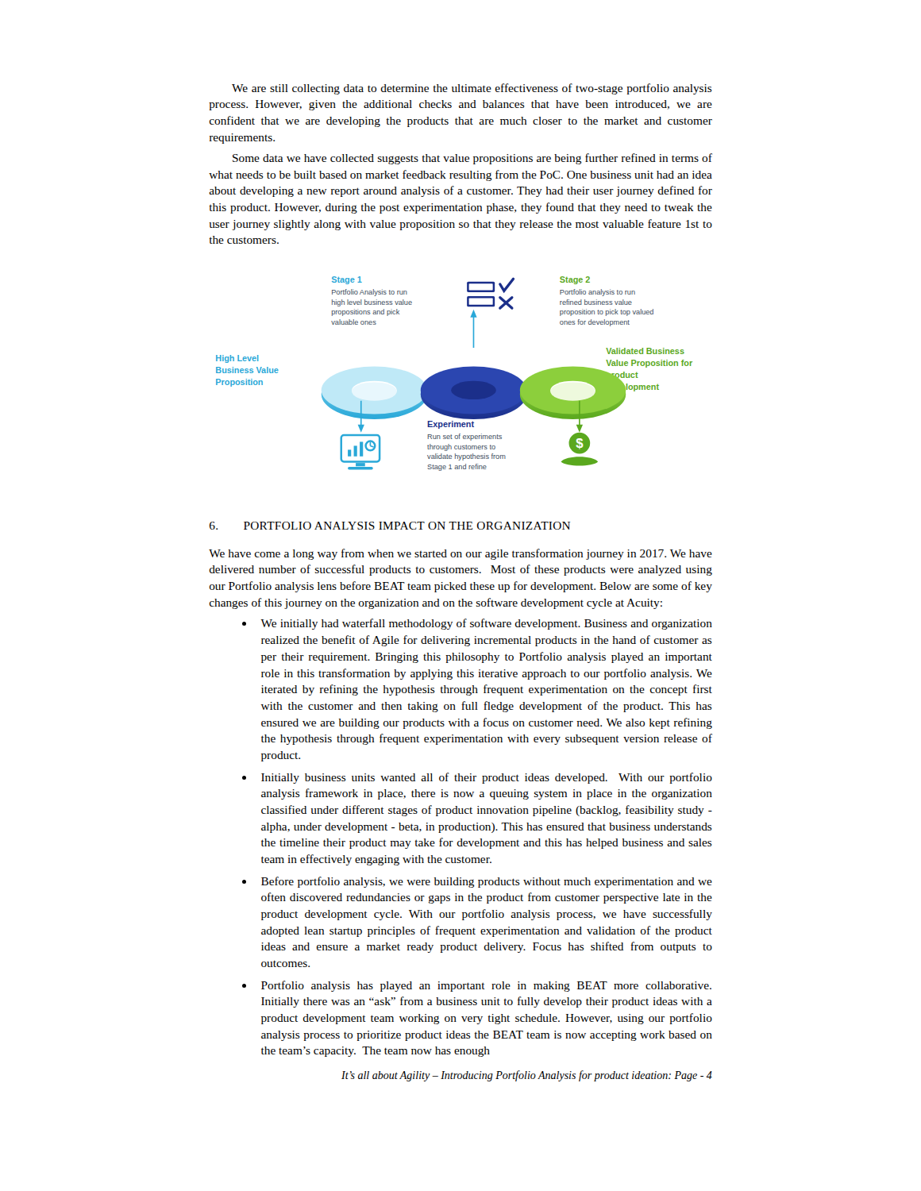We are still collecting data to determine the ultimate effectiveness of two-stage portfolio analysis process. However, given the additional checks and balances that have been introduced, we are confident that we are developing the products that are much closer to the market and customer requirements.
Some data we have collected suggests that value propositions are being further refined in terms of what needs to be built based on market feedback resulting from the PoC. One business unit had an idea about developing a new report around analysis of a customer. They had their user journey defined for this product. However, during the post experimentation phase, they found that they need to tweak the user journey slightly along with value proposition so that they release the most valuable feature 1st to the customers.
Stage 1 Portfolio Analysis to run high level business value propositions and pick valuable ones Stage 2 Portfolio analysis to run refined business value proposition to pick top valued ones for development High Level Business Value Proposition Validated Business Value Proposition for product development Experiment Run set of experiments through customers to validate hypothesis from Stage 1 and refine $
6. PORTFOLIO ANALYSIS IMPACT ON THE ORGANIZATION
We have come a long way from when we started on our agile transformation journey in 2017. We have delivered number of successful products to customers. Most of these products were analyzed using our Portfolio analysis lens before BEAT team picked these up for development. Below are some of key changes of this journey on the organization and on the software development cycle at Acuity:
We initially had waterfall methodology of software development. Business and organization realized the benefit of Agile for delivering incremental products in the hand of customer as per their requirement. Bringing this philosophy to Portfolio analysis played an important role in this transformation by applying this iterative approach to our portfolio analysis. We iterated by refining the hypothesis through frequent experimentation on the concept first with the customer and then taking on full fledge development of the product. This has ensured we are building our products with a focus on customer need. We also kept refining the hypothesis through frequent experimentation with every subsequent version release of product.
Initially business units wanted all of their product ideas developed. With our portfolio analysis framework in place, there is now a queuing system in place in the organization classified under different stages of product innovation pipeline (backlog, feasibility study -alpha, under development - beta, in production). This has ensured that business understands the timeline their product may take for development and this has helped business and sales team in effectively engaging with the customer.
Before portfolio analysis, we were building products without much experimentation and we often discovered redundancies or gaps in the product from customer perspective late in the product development cycle. With our portfolio analysis process, we have successfully adopted lean startup principles of frequent experimentation and validation of the product ideas and ensure a market ready product delivery. Focus has shifted from outputs to outcomes.
Portfolio analysis has played an important role in making BEAT more collaborative. Initially there was an “ask” from a business unit to fully develop their product ideas with a product development team working on very tight schedule. However, using our portfolio analysis process to prioritize product ideas the BEAT team is now accepting work based on the team’s capacity. The team now has enough
It’s all about Agility – Introducing Portfolio Analysis for product ideation: Page - 4